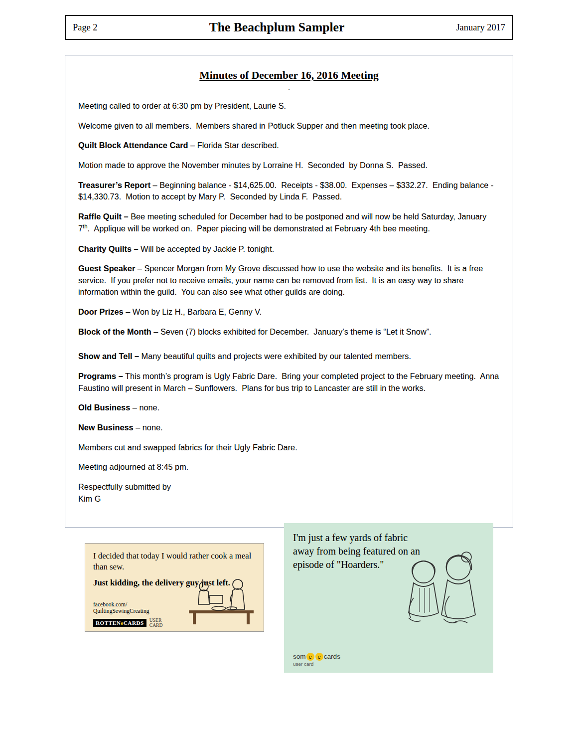Page 2
The Beachplum Sampler
January 2017
Minutes of December 16, 2016 Meeting
.
Meeting called to order at 6:30 pm by President, Laurie S.
Welcome given to all members. Members shared in Potluck Supper and then meeting took place.
Quilt Block Attendance Card – Florida Star described.
Motion made to approve the November minutes by Lorraine H. Seconded by Donna S. Passed.
Treasurer’s Report – Beginning balance - $14,625.00. Receipts - $38.00. Expenses – $332.27. Ending balance - $14,330.73. Motion to accept by Mary P. Seconded by Linda F. Passed.
Raffle Quilt – Bee meeting scheduled for December had to be postponed and will now be held Saturday, January 7th. Applique will be worked on. Paper piecing will be demonstrated at February 4th bee meeting.
Charity Quilts – Will be accepted by Jackie P. tonight.
Guest Speaker – Spencer Morgan from My Grove discussed how to use the website and its benefits. It is a free service. If you prefer not to receive emails, your name can be removed from list. It is an easy way to share information within the guild. You can also see what other guilds are doing.
Door Prizes – Won by Liz H., Barbara E, Genny V.
Block of the Month – Seven (7) blocks exhibited for December. January’s theme is “Let it Snow”.
Show and Tell – Many beautiful quilts and projects were exhibited by our talented members.
Programs – This month’s program is Ugly Fabric Dare. Bring your completed project to the February meeting. Anna Faustino will present in March – Sunflowers. Plans for bus trip to Lancaster are still in the works.
Old Business – none.
New Business – none.
Members cut and swapped fabrics for their Ugly Fabric Dare.
Meeting adjourned at 8:45 pm.
Respectfully submitted by
Kim G
I decided that today I would rather cook a meal than sew.
Just kidding, the delivery guy just left.
facebook.com/
QuiltingSewingCreating
ROTTENe CARDS USER
CARD
I'm just a few yards of fabric away from being featured on an episode of "Hoarders."
someecards user card